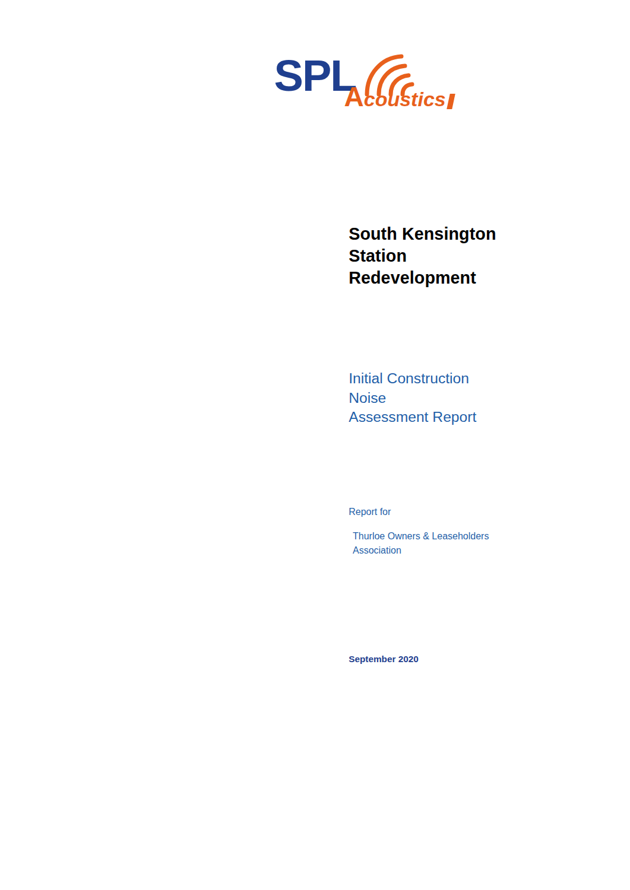SPL Acoustics
South Kensington Station
Redevelopment
Initial Construction Noise
Assessment Report
Report for
Thurloe Owners & Leaseholders Association
September 2020